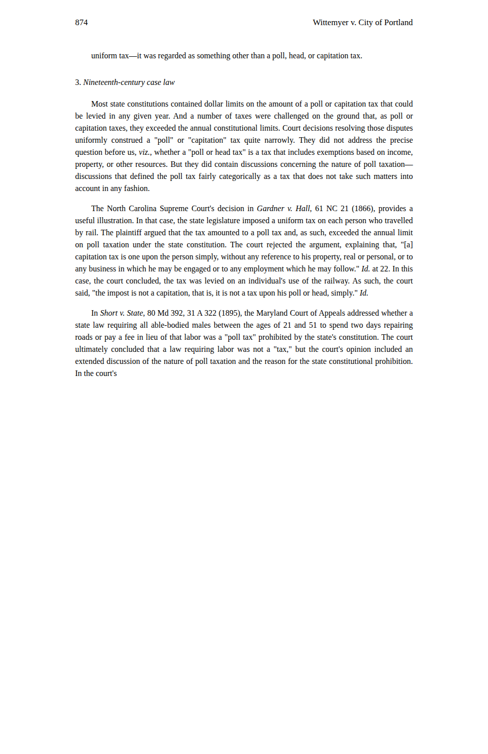874 Wittemyer v. City of Portland
uniform tax—it was regarded as something other than a poll, head, or capitation tax.
3. Nineteenth-century case law
Most state constitutions contained dollar limits on the amount of a poll or capitation tax that could be levied in any given year. And a number of taxes were challenged on the ground that, as poll or capitation taxes, they exceeded the annual constitutional limits. Court decisions resolving those disputes uniformly construed a "poll" or "capitation" tax quite narrowly. They did not address the precise question before us, viz., whether a "poll or head tax" is a tax that includes exemptions based on income, property, or other resources. But they did contain discussions concerning the nature of poll taxation—discussions that defined the poll tax fairly categorically as a tax that does not take such matters into account in any fashion.
The North Carolina Supreme Court's decision in Gardner v. Hall, 61 NC 21 (1866), provides a useful illustration. In that case, the state legislature imposed a uniform tax on each person who travelled by rail. The plaintiff argued that the tax amounted to a poll tax and, as such, exceeded the annual limit on poll taxation under the state constitution. The court rejected the argument, explaining that, "[a] capitation tax is one upon the person simply, without any reference to his property, real or personal, or to any business in which he may be engaged or to any employment which he may follow." Id. at 22. In this case, the court concluded, the tax was levied on an individual's use of the railway. As such, the court said, "the impost is not a capitation, that is, it is not a tax upon his poll or head, simply." Id.
In Short v. State, 80 Md 392, 31 A 322 (1895), the Maryland Court of Appeals addressed whether a state law requiring all able-bodied males between the ages of 21 and 51 to spend two days repairing roads or pay a fee in lieu of that labor was a "poll tax" prohibited by the state's constitution. The court ultimately concluded that a law requiring labor was not a "tax," but the court's opinion included an extended discussion of the nature of poll taxation and the reason for the state constitutional prohibition. In the court's